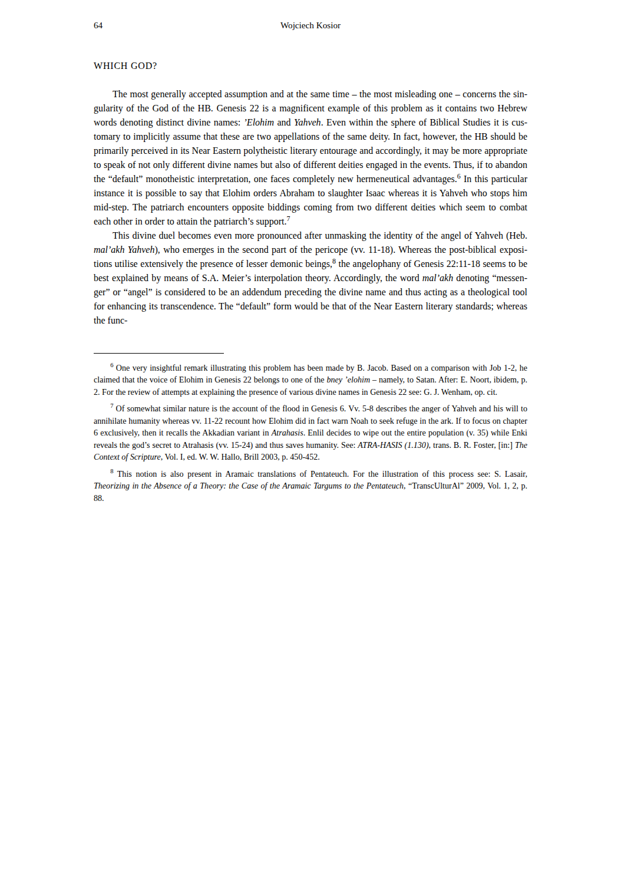64 Wojciech Kosior 64
Which God?
The most generally accepted assumption and at the same time – the most misleading one – concerns the singularity of the God of the HB. Genesis 22 is a magnificent example of this problem as it contains two Hebrew words denoting distinct divine names: ’Elohim and Yahveh. Even within the sphere of Biblical Studies it is customary to implicitly assume that these are two appellations of the same deity. In fact, however, the HB should be primarily perceived in its Near Eastern polytheistic literary entourage and accordingly, it may be more appropriate to speak of not only different divine names but also of different deities engaged in the events. Thus, if to abandon the “default” monotheistic interpretation, one faces completely new hermeneutical advantages.6 In this particular instance it is possible to say that Elohim orders Abraham to slaughter Isaac whereas it is Yahveh who stops him mid-step. The patriarch encounters opposite biddings coming from two different deities which seem to combat each other in order to attain the patriarch’s support.7
This divine duel becomes even more pronounced after unmasking the identity of the angel of Yahveh (Heb. mal’akh Yahveh), who emerges in the second part of the pericope (vv. 11-18). Whereas the post-biblical expositions utilise extensively the presence of lesser demonic beings,8 the angelophany of Genesis 22:11-18 seems to be best explained by means of S.A. Meier’s interpolation theory. Accordingly, the word mal’akh denoting “messenger” or “angel” is considered to be an addendum preceding the divine name and thus acting as a theological tool for enhancing its transcendence. The “default” form would be that of the Near Eastern literary standards; whereas the func-
6 One very insightful remark illustrating this problem has been made by B. Jacob. Based on a comparison with Job 1-2, he claimed that the voice of Elohim in Genesis 22 belongs to one of the bney ’elohim – namely, to Satan. After: E. Noort, ibidem, p. 2. For the review of attempts at explaining the presence of various divine names in Genesis 22 see: G. J. Wenham, op. cit.
7 Of somewhat similar nature is the account of the flood in Genesis 6. Vv. 5-8 describes the anger of Yahveh and his will to annihilate humanity whereas vv. 11-22 recount how Elohim did in fact warn Noah to seek refuge in the ark. If to focus on chapter 6 exclusively, then it recalls the Akkadian variant in Atrahasis. Enlil decides to wipe out the entire population (v. 35) while Enki reveals the god’s secret to Atrahasis (vv. 15-24) and thus saves humanity. See: ATRA-HASIS (1.130), trans. B. R. Foster, [in:] The Context of Scripture, Vol. I, ed. W. W. Hallo, Brill 2003, p. 450-452.
8 This notion is also present in Aramaic translations of Pentateuch. For the illustration of this process see: S. Lasair, Theorizing in the Absence of a Theory: the Case of the Aramaic Targums to the Pentateuch, “TranscUlturAl” 2009, Vol. 1, 2, p. 88.